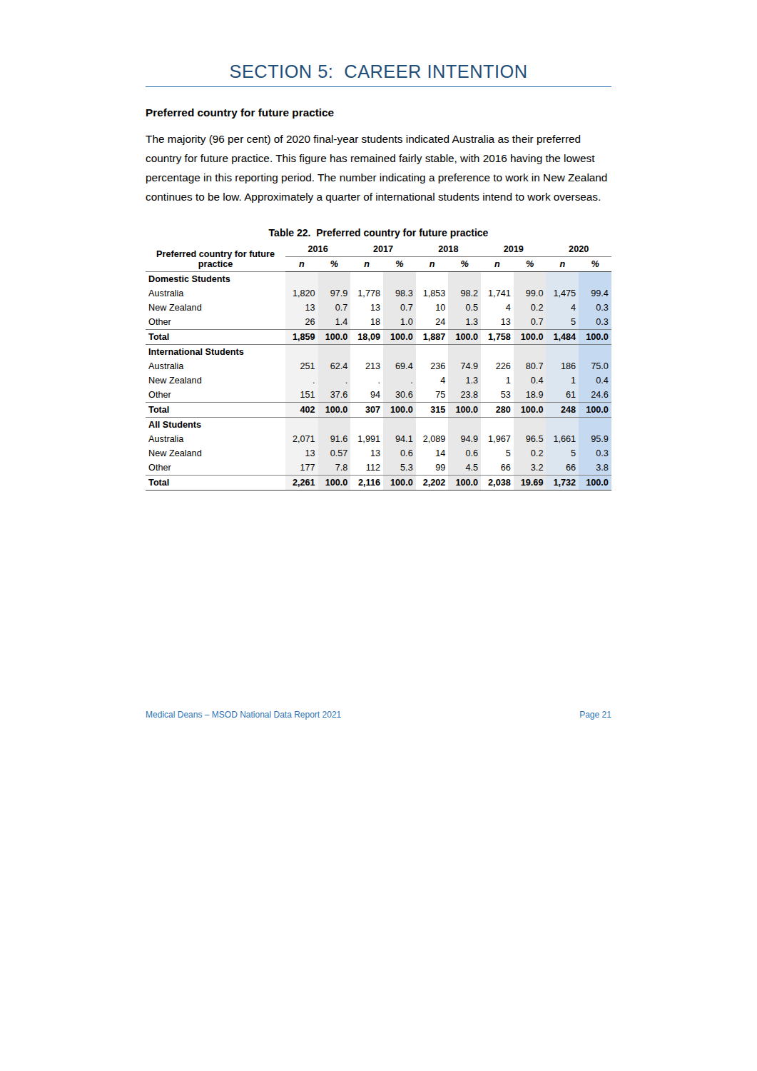SECTION 5: CAREER INTENTION
Preferred country for future practice
The majority (96 per cent) of 2020 final-year students indicated Australia as their preferred country for future practice. This figure has remained fairly stable, with 2016 having the lowest percentage in this reporting period. The number indicating a preference to work in New Zealand continues to be low. Approximately a quarter of international students intend to work overseas.
Table 22. Preferred country for future practice
| Preferred country for future practice | 2016 | 2017 | 2018 | 2019 | 2020 |
| --- | --- | --- | --- | --- | --- |
| n | % | n | % | n | % | n | % | n | % |
| Domestic Students | | | | | | | | | | |
| Australia | 1,820 | 97.9 | 1,778 | 98.3 | 1,853 | 98.2 | 1,741 | 99.0 | 1,475 | 99.4 |
| New Zealand | 13 | 0.7 | 13 | 0.7 | 10 | 0.5 | 4 | 0.2 | 4 | 0.3 |
| Other | 26 | 1.4 | 18 | 1.0 | 24 | 1.3 | 13 | 0.7 | 5 | 0.3 |
| Total | 1,859 | 100.0 | 18,09 | 100.0 | 1,887 | 100.0 | 1,758 | 100.0 | 1,484 | 100.0 |
| International Students | | | | | | | | | | |
| Australia | 251 | 62.4 | 213 | 69.4 | 236 | 74.9 | 226 | 80.7 | 186 | 75.0 |
| New Zealand | . | . | . | . | 4 | 1.3 | 1 | 0.4 | 1 | 0.4 |
| Other | 151 | 37.6 | 94 | 30.6 | 75 | 23.8 | 53 | 18.9 | 61 | 24.6 |
| Total | 402 | 100.0 | 307 | 100.0 | 315 | 100.0 | 280 | 100.0 | 248 | 100.0 |
| All Students | | | | | | | | | | |
| Australia | 2,071 | 91.6 | 1,991 | 94.1 | 2,089 | 94.9 | 1,967 | 96.5 | 1,661 | 95.9 |
| New Zealand | 13 | 0.57 | 13 | 0.6 | 14 | 0.6 | 5 | 0.2 | 5 | 0.3 |
| Other | 177 | 7.8 | 112 | 5.3 | 99 | 4.5 | 66 | 3.2 | 66 | 3.8 |
| Total | 2,261 | 100.0 | 2,116 | 100.0 | 2,202 | 100.0 | 2,038 | 19.69 | 1,732 | 100.0 |
Medical Deans – MSOD National Data Report 2021 Page 21